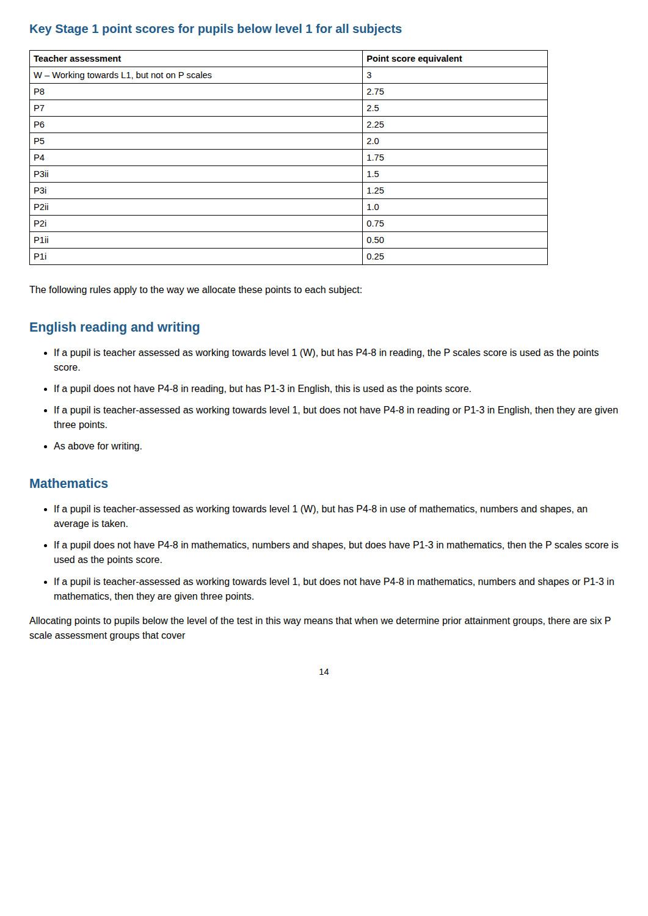Key Stage 1 point scores for pupils below level 1 for all subjects
| Teacher assessment | Point score equivalent |
| --- | --- |
| W – Working towards L1, but not on P scales | 3 |
| P8 | 2.75 |
| P7 | 2.5 |
| P6 | 2.25 |
| P5 | 2.0 |
| P4 | 1.75 |
| P3ii | 1.5 |
| P3i | 1.25 |
| P2ii | 1.0 |
| P2i | 0.75 |
| P1ii | 0.50 |
| P1i | 0.25 |
The following rules apply to the way we allocate these points to each subject:
English reading and writing
If a pupil is teacher assessed as working towards level 1 (W), but has P4-8 in reading, the P scales score is used as the points score.
If a pupil does not have P4-8 in reading, but has P1-3 in English, this is used as the points score.
If a pupil is teacher-assessed as working towards level 1, but does not have P4-8 in reading or P1-3 in English, then they are given three points.
As above for writing.
Mathematics
If a pupil is teacher-assessed as working towards level 1 (W), but has P4-8 in use of mathematics, numbers and shapes, an average is taken.
If a pupil does not have P4-8 in mathematics, numbers and shapes, but does have P1-3 in mathematics, then the P scales score is used as the points score.
If a pupil is teacher-assessed as working towards level 1, but does not have P4-8 in mathematics, numbers and shapes or P1-3 in mathematics, then they are given three points.
Allocating points to pupils below the level of the test in this way means that when we determine prior attainment groups, there are six P scale assessment groups that cover
14